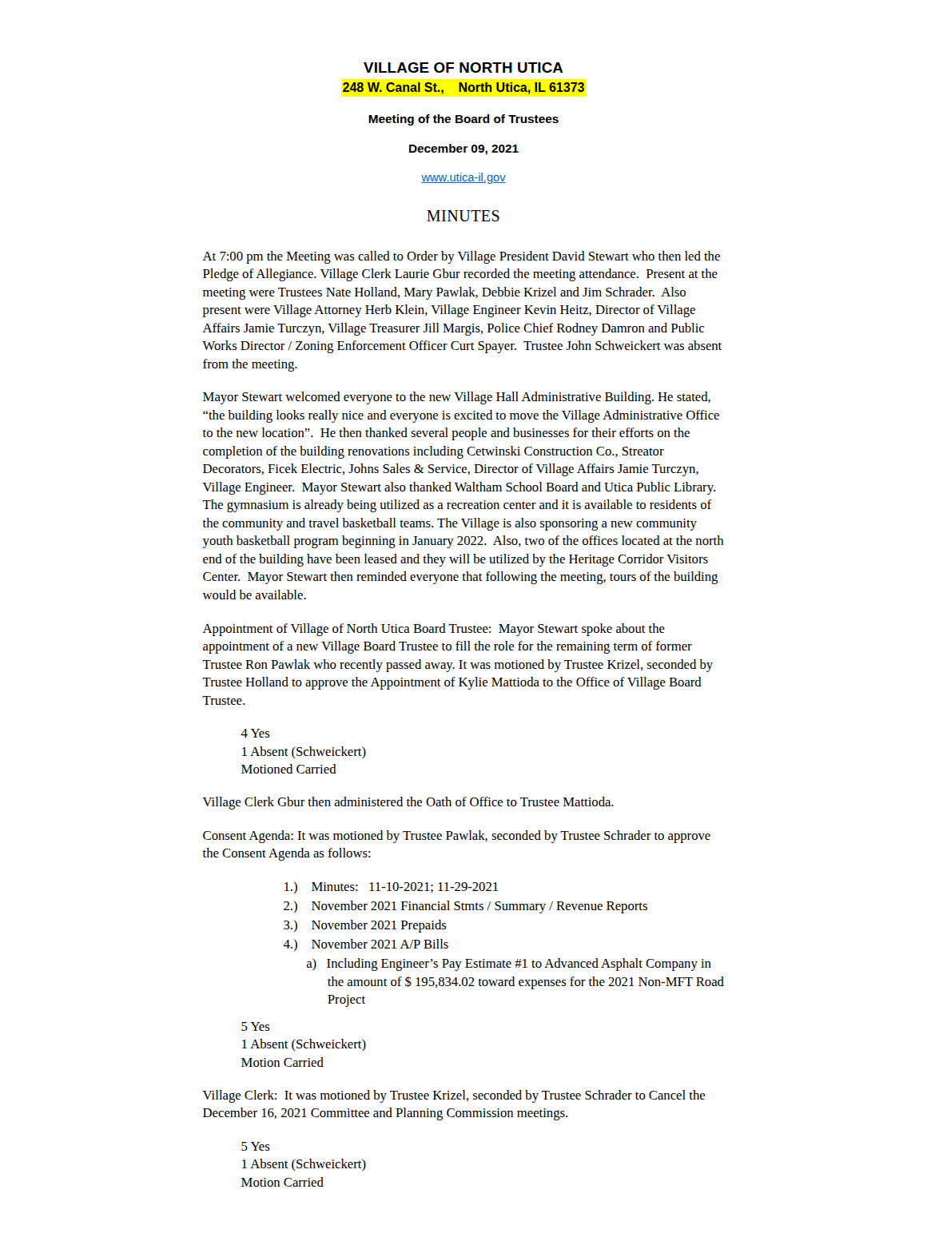VILLAGE OF NORTH UTICA
248 W. Canal St., North Utica, IL 61373
Meeting of the Board of Trustees
December 09, 2021
www.utica-il.gov
MINUTES
At 7:00 pm the Meeting was called to Order by Village President David Stewart who then led the Pledge of Allegiance. Village Clerk Laurie Gbur recorded the meeting attendance. Present at the meeting were Trustees Nate Holland, Mary Pawlak, Debbie Krizel and Jim Schrader. Also present were Village Attorney Herb Klein, Village Engineer Kevin Heitz, Director of Village Affairs Jamie Turczyn, Village Treasurer Jill Margis, Police Chief Rodney Damron and Public Works Director / Zoning Enforcement Officer Curt Spayer. Trustee John Schweickert was absent from the meeting.
Mayor Stewart welcomed everyone to the new Village Hall Administrative Building. He stated, “the building looks really nice and everyone is excited to move the Village Administrative Office to the new location”. He then thanked several people and businesses for their efforts on the completion of the building renovations including Cetwinski Construction Co., Streator Decorators, Ficek Electric, Johns Sales & Service, Director of Village Affairs Jamie Turczyn, Village Engineer. Mayor Stewart also thanked Waltham School Board and Utica Public Library. The gymnasium is already being utilized as a recreation center and it is available to residents of the community and travel basketball teams. The Village is also sponsoring a new community youth basketball program beginning in January 2022. Also, two of the offices located at the north end of the building have been leased and they will be utilized by the Heritage Corridor Visitors Center. Mayor Stewart then reminded everyone that following the meeting, tours of the building would be available.
Appointment of Village of North Utica Board Trustee: Mayor Stewart spoke about the appointment of a new Village Board Trustee to fill the role for the remaining term of former Trustee Ron Pawlak who recently passed away. It was motioned by Trustee Krizel, seconded by Trustee Holland to approve the Appointment of Kylie Mattioda to the Office of Village Board Trustee.
4 Yes
1 Absent (Schweickert)
Motioned Carried
Village Clerk Gbur then administered the Oath of Office to Trustee Mattioda.
Consent Agenda: It was motioned by Trustee Pawlak, seconded by Trustee Schrader to approve the Consent Agenda as follows:
1.) Minutes: 11-10-2021; 11-29-2021
2.) November 2021 Financial Stmts / Summary / Revenue Reports
3.) November 2021 Prepaids
4.) November 2021 A/P Bills
a) Including Engineer’s Pay Estimate #1 to Advanced Asphalt Company in the amount of $ 195,834.02 toward expenses for the 2021 Non-MFT Road Project
5 Yes
1 Absent (Schweickert)
Motion Carried
Village Clerk: It was motioned by Trustee Krizel, seconded by Trustee Schrader to Cancel the December 16, 2021 Committee and Planning Commission meetings.
5 Yes
1 Absent (Schweickert)
Motion Carried